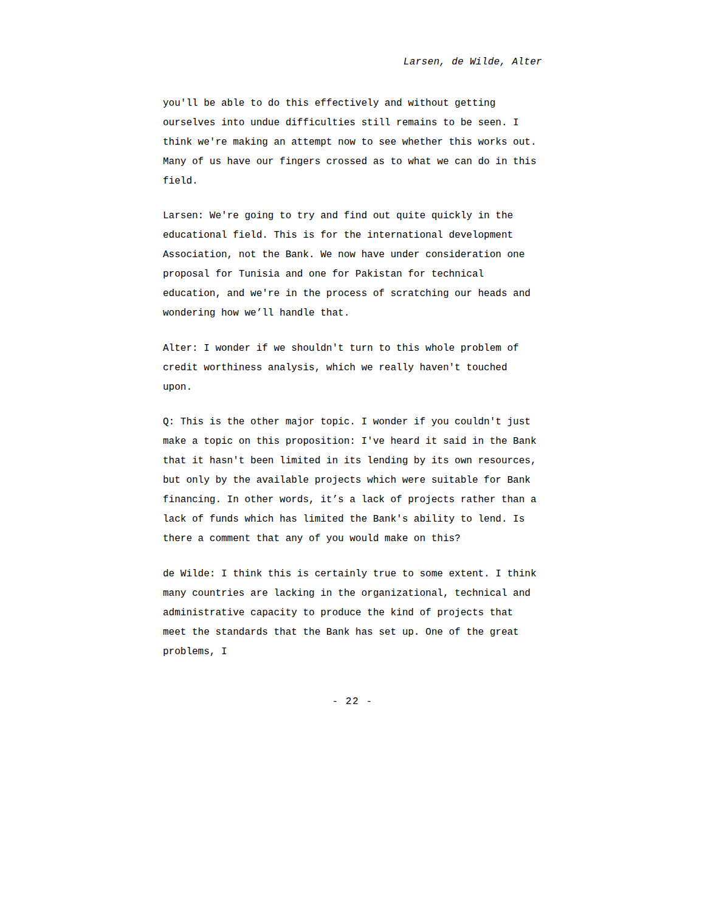Larsen, de Wilde, Alter
you'll be able to do this effectively and without getting ourselves into undue difficulties still remains to be seen. I think we're making an attempt now to see whether this works out. Many of us have our fingers crossed as to what we can do in this field.
Larsen: We're going to try and find out quite quickly in the educational field. This is for the international development Association, not the Bank. We now have under consideration one proposal for Tunisia and one for Pakistan for technical education, and we're in the process of scratching our heads and wondering how we’ll handle that.
Alter: I wonder if we shouldn't turn to this whole problem of credit worthiness analysis, which we really haven't touched upon.
Q: This is the other major topic. I wonder if you couldn't just make a topic on this proposition: I've heard it said in the Bank that it hasn't been limited in its lending by its own resources, but only by the available projects which were suitable for Bank financing. In other words, it’s a lack of projects rather than a lack of funds which has limited the Bank's ability to lend. Is there a comment that any of you would make on this?
de Wilde: I think this is certainly true to some extent. I think many countries are lacking in the organizational, technical and administrative capacity to produce the kind of projects that meet the standards that the Bank has set up. One of the great problems, I
- 22 -